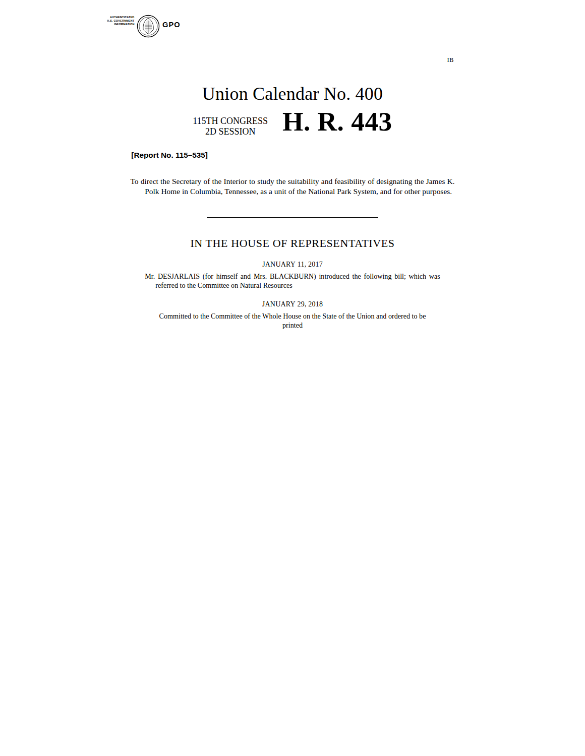AUTHENTICATED
U.S. GOVERNMENT
INFORMATION
GPO
IB
Union Calendar No. 400
115TH CONGRESS
2D SESSION
H. R. 443
[Report No. 115–535]
To direct the Secretary of the Interior to study the suitability and feasibility of designating the James K. Polk Home in Columbia, Tennessee, as a unit of the National Park System, and for other purposes.
IN THE HOUSE OF REPRESENTATIVES
JANUARY 11, 2017
Mr. DESJARLAIS (for himself and Mrs. BLACKBURN) introduced the following bill; which was referred to the Committee on Natural Resources
JANUARY 29, 2018
Committed to the Committee of the Whole House on the State of the Union and ordered to be printed